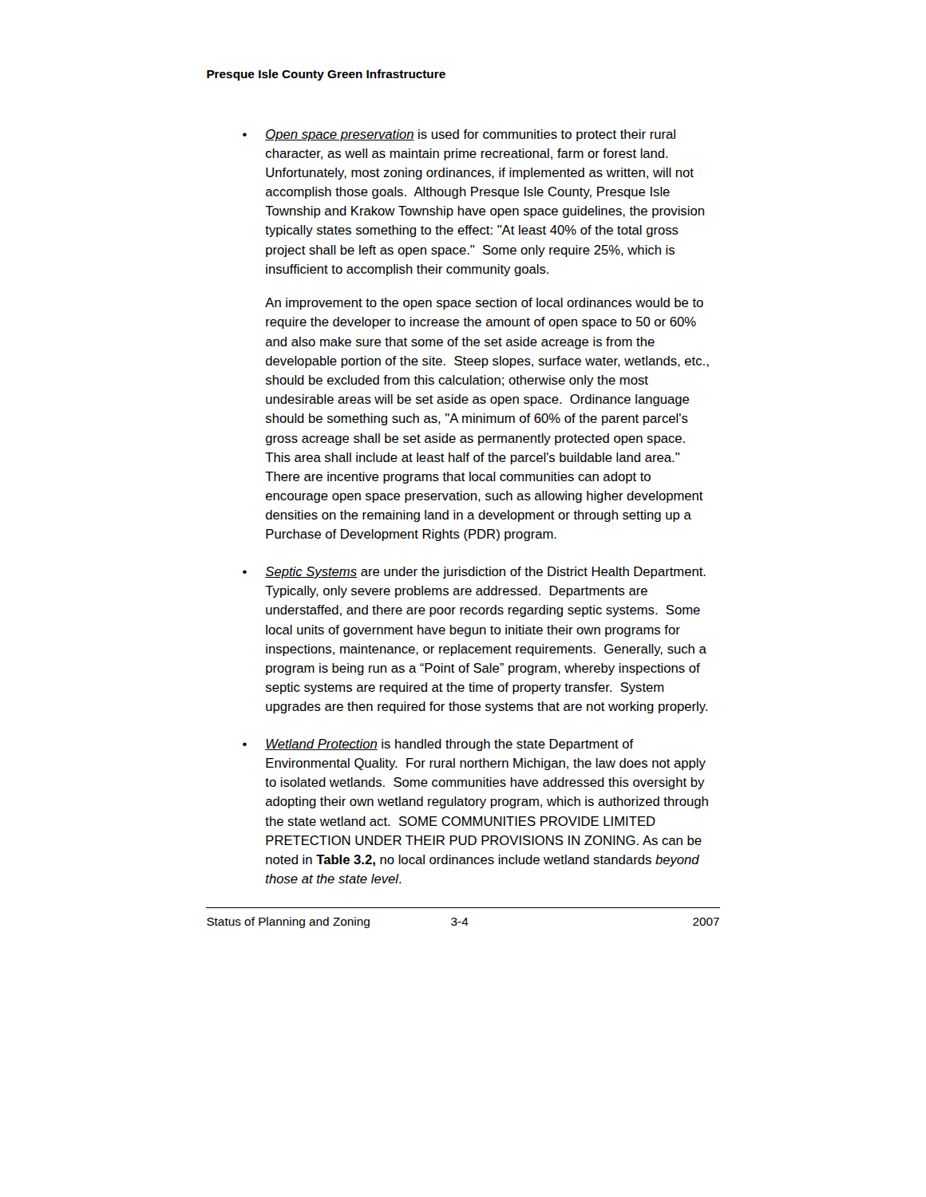Presque Isle County Green Infrastructure
Open space preservation is used for communities to protect their rural character, as well as maintain prime recreational, farm or forest land. Unfortunately, most zoning ordinances, if implemented as written, will not accomplish those goals. Although Presque Isle County, Presque Isle Township and Krakow Township have open space guidelines, the provision typically states something to the effect: "At least 40% of the total gross project shall be left as open space." Some only require 25%, which is insufficient to accomplish their community goals.
An improvement to the open space section of local ordinances would be to require the developer to increase the amount of open space to 50 or 60% and also make sure that some of the set aside acreage is from the developable portion of the site. Steep slopes, surface water, wetlands, etc., should be excluded from this calculation; otherwise only the most undesirable areas will be set aside as open space. Ordinance language should be something such as, "A minimum of 60% of the parent parcel's gross acreage shall be set aside as permanently protected open space. This area shall include at least half of the parcel's buildable land area." There are incentive programs that local communities can adopt to encourage open space preservation, such as allowing higher development densities on the remaining land in a development or through setting up a Purchase of Development Rights (PDR) program.
Septic Systems are under the jurisdiction of the District Health Department. Typically, only severe problems are addressed. Departments are understaffed, and there are poor records regarding septic systems. Some local units of government have begun to initiate their own programs for inspections, maintenance, or replacement requirements. Generally, such a program is being run as a “Point of Sale” program, whereby inspections of septic systems are required at the time of property transfer. System upgrades are then required for those systems that are not working properly.
Wetland Protection is handled through the state Department of Environmental Quality. For rural northern Michigan, the law does not apply to isolated wetlands. Some communities have addressed this oversight by adopting their own wetland regulatory program, which is authorized through the state wetland act. Some communities provide limited pretection under their PUD provisions in zoning. As can be noted in Table 3.2, no local ordinances include wetland standards beyond those at the state level.
Status of Planning and Zoning
3-4
2007